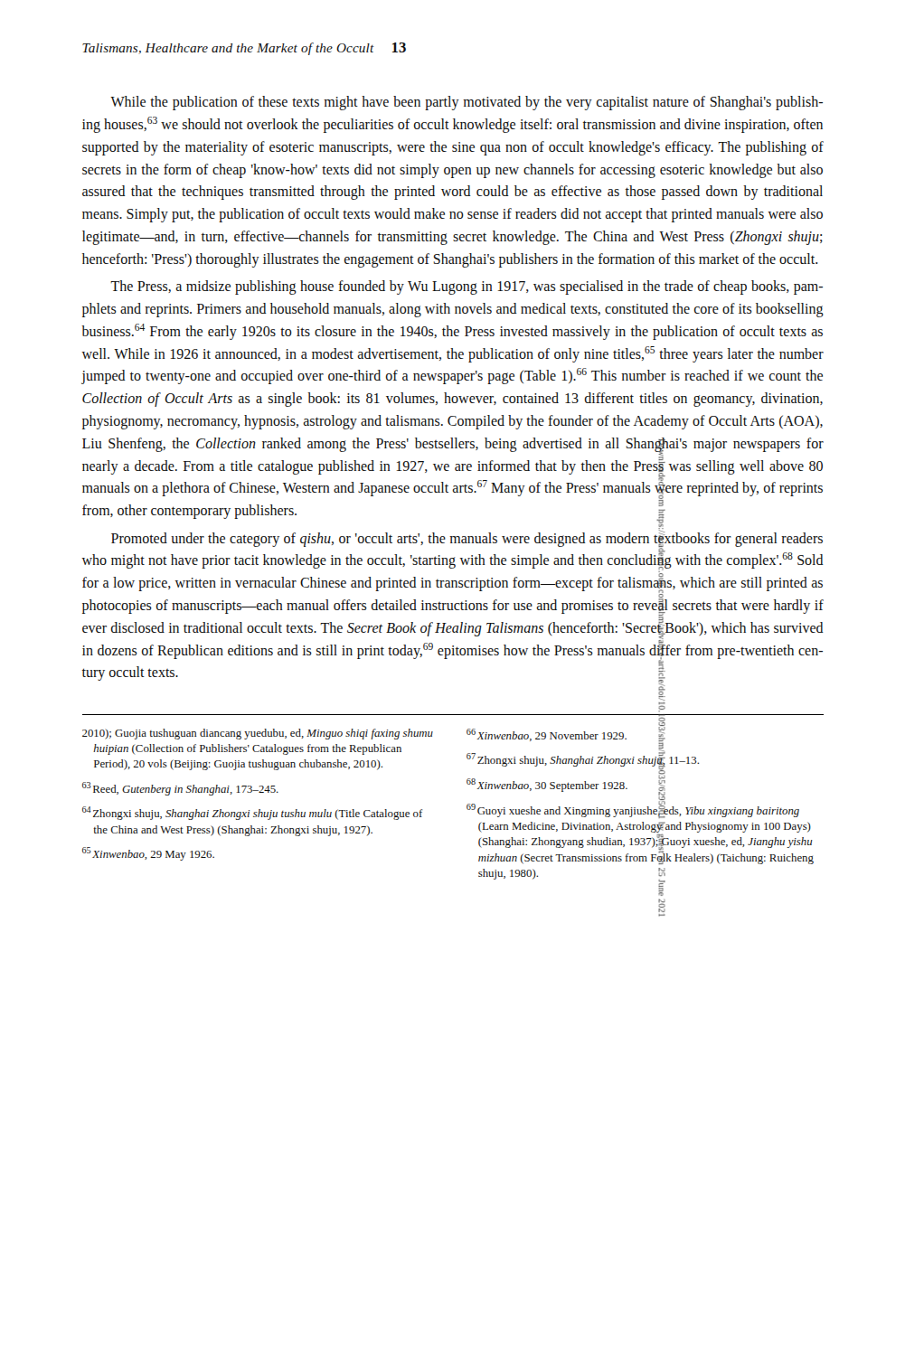Downloaded from https://academic.oup.com/shm/advance-article/doi/10.1093/shm/hkab035/6295001 by guest on 25 June 2021
Talismans, Healthcare and the Market of the Occult 13
While the publication of these texts might have been partly motivated by the very capitalist nature of Shanghai's publishing houses,63 we should not overlook the peculiarities of occult knowledge itself: oral transmission and divine inspiration, often supported by the materiality of esoteric manuscripts, were the sine qua non of occult knowledge's efficacy. The publishing of secrets in the form of cheap 'know-how' texts did not simply open up new channels for accessing esoteric knowledge but also assured that the techniques transmitted through the printed word could be as effective as those passed down by traditional means. Simply put, the publication of occult texts would make no sense if readers did not accept that printed manuals were also legitimate—and, in turn, effective—channels for transmitting secret knowledge. The China and West Press (Zhongxi shuju; henceforth: 'Press') thoroughly illustrates the engagement of Shanghai's publishers in the formation of this market of the occult.
The Press, a midsize publishing house founded by Wu Lugong in 1917, was specialised in the trade of cheap books, pamphlets and reprints. Primers and household manuals, along with novels and medical texts, constituted the core of its bookselling business.64 From the early 1920s to its closure in the 1940s, the Press invested massively in the publication of occult texts as well. While in 1926 it announced, in a modest advertisement, the publication of only nine titles,65 three years later the number jumped to twenty-one and occupied over one-third of a newspaper's page (Table 1).66 This number is reached if we count the Collection of Occult Arts as a single book: its 81 volumes, however, contained 13 different titles on geomancy, divination, physiognomy, necromancy, hypnosis, astrology and talismans. Compiled by the founder of the Academy of Occult Arts (AOA), Liu Shenfeng, the Collection ranked among the Press' bestsellers, being advertised in all Shanghai's major newspapers for nearly a decade. From a title catalogue published in 1927, we are informed that by then the Press was selling well above 80 manuals on a plethora of Chinese, Western and Japanese occult arts.67 Many of the Press' manuals were reprinted by, of reprints from, other contemporary publishers.
Promoted under the category of qishu, or 'occult arts', the manuals were designed as modern textbooks for general readers who might not have prior tacit knowledge in the occult, 'starting with the simple and then concluding with the complex'.68 Sold for a low price, written in vernacular Chinese and printed in transcription form—except for talismans, which are still printed as photocopies of manuscripts—each manual offers detailed instructions for use and promises to reveal secrets that were hardly if ever disclosed in traditional occult texts. The Secret Book of Healing Talismans (henceforth: 'Secret Book'), which has survived in dozens of Republican editions and is still in print today,69 epitomises how the Press's manuals differ from pre-twentieth century occult texts.
2010); Guojia tushuguan diancang yuedubu, ed, Minguo shiqi faxing shumu huipian (Collection of Publishers' Catalogues from the Republican Period), 20 vols (Beijing: Guojia tushuguan chubanshe, 2010).
63 Reed, Gutenberg in Shanghai, 173–245.
64 Zhongxi shuju, Shanghai Zhongxi shuju tushu mulu (Title Catalogue of the China and West Press) (Shanghai: Zhongxi shuju, 1927).
65 Xinwenbao, 29 May 1926.
66 Xinwenbao, 29 November 1929.
67 Zhongxi shuju, Shanghai Zhongxi shuju, 11–13.
68 Xinwenbao, 30 September 1928.
69 Guoyi xueshe and Xingming yanjiushe, eds, Yibu xingxiang bairitong (Learn Medicine, Divination, Astrology and Physiognomy in 100 Days) (Shanghai: Zhongyang shudian, 1937); Guoyi xueshe, ed, Jianghu yishu mizhuan (Secret Transmissions from Folk Healers) (Taichung: Ruicheng shuju, 1980).